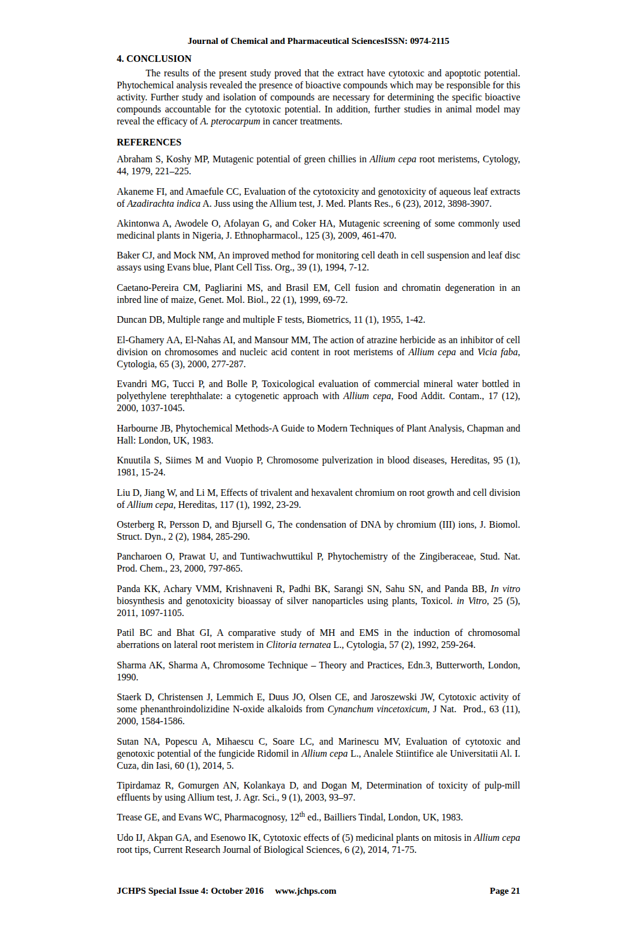Journal of Chemical and Pharmaceutical SciencesISSN: 0974-2115
4. CONCLUSION
The results of the present study proved that the extract have cytotoxic and apoptotic potential. Phytochemical analysis revealed the presence of bioactive compounds which may be responsible for this activity. Further study and isolation of compounds are necessary for determining the specific bioactive compounds accountable for the cytotoxic potential. In addition, further studies in animal model may reveal the efficacy of A. pterocarpum in cancer treatments.
REFERENCES
Abraham S, Koshy MP, Mutagenic potential of green chillies in Allium cepa root meristems, Cytology, 44, 1979, 221–225.
Akaneme FI, and Amaefule CC, Evaluation of the cytotoxicity and genotoxicity of aqueous leaf extracts of Azadirachta indica A. Juss using the Allium test, J. Med. Plants Res., 6 (23), 2012, 3898-3907.
Akintonwa A, Awodele O, Afolayan G, and Coker HA, Mutagenic screening of some commonly used medicinal plants in Nigeria, J. Ethnopharmacol., 125 (3), 2009, 461-470.
Baker CJ, and Mock NM, An improved method for monitoring cell death in cell suspension and leaf disc assays using Evans blue, Plant Cell Tiss. Org., 39 (1), 1994, 7-12.
Caetano-Pereira CM, Pagliarini MS, and Brasil EM, Cell fusion and chromatin degeneration in an inbred line of maize, Genet. Mol. Biol., 22 (1), 1999, 69-72.
Duncan DB, Multiple range and multiple F tests, Biometrics, 11 (1), 1955, 1-42.
El-Ghamery AA, El-Nahas AI, and Mansour MM, The action of atrazine herbicide as an inhibitor of cell division on chromosomes and nucleic acid content in root meristems of Allium cepa and Vicia faba, Cytologia, 65 (3), 2000, 277-287.
Evandri MG, Tucci P, and Bolle P, Toxicological evaluation of commercial mineral water bottled in polyethylene terephthalate: a cytogenetic approach with Allium cepa, Food Addit. Contam., 17 (12), 2000, 1037-1045.
Harbourne JB, Phytochemical Methods-A Guide to Modern Techniques of Plant Analysis, Chapman and Hall: London, UK, 1983.
Knuutila S, Siimes M and Vuopio P, Chromosome pulverization in blood diseases, Hereditas, 95 (1), 1981, 15-24.
Liu D, Jiang W, and Li M, Effects of trivalent and hexavalent chromium on root growth and cell division of Allium cepa, Hereditas, 117 (1), 1992, 23-29.
Osterberg R, Persson D, and Bjursell G, The condensation of DNA by chromium (III) ions, J. Biomol. Struct. Dyn., 2 (2), 1984, 285-290.
Pancharoen O, Prawat U, and Tuntiwachwuttikul P, Phytochemistry of the Zingiberaceae, Stud. Nat. Prod. Chem., 23, 2000, 797-865.
Panda KK, Achary VMM, Krishnaveni R, Padhi BK, Sarangi SN, Sahu SN, and Panda BB, In vitro biosynthesis and genotoxicity bioassay of silver nanoparticles using plants, Toxicol. in Vitro, 25 (5), 2011, 1097-1105.
Patil BC and Bhat GI, A comparative study of MH and EMS in the induction of chromosomal aberrations on lateral root meristem in Clitoria ternatea L., Cytologia, 57 (2), 1992, 259-264.
Sharma AK, Sharma A, Chromosome Technique – Theory and Practices, Edn.3, Butterworth, London, 1990.
Staerk D, Christensen J, Lemmich E, Duus JO, Olsen CE, and Jaroszewski JW, Cytotoxic activity of some phenanthroindolizidine N-oxide alkaloids from Cynanchum vincetoxicum, J Nat. Prod., 63 (11), 2000, 1584-1586.
Sutan NA, Popescu A, Mihaescu C, Soare LC, and Marinescu MV, Evaluation of cytotoxic and genotoxic potential of the fungicide Ridomil in Allium cepa L., Analele Stiintifice ale Universitatii Al. I. Cuza, din Iasi, 60 (1), 2014, 5.
Tipirdamaz R, Gomurgen AN, Kolankaya D, and Dogan M, Determination of toxicity of pulp-mill effluents by using Allium test, J. Agr. Sci., 9 (1), 2003, 93–97.
Trease GE, and Evans WC, Pharmacognosy, 12th ed., Bailliers Tindal, London, UK, 1983.
Udo IJ, Akpan GA, and Esenowo IK, Cytotoxic effects of (5) medicinal plants on mitosis in Allium cepa root tips, Current Research Journal of Biological Sciences, 6 (2), 2014, 71-75.
JCHPS Special Issue 4: October 2016 www.jchps.com Page 21